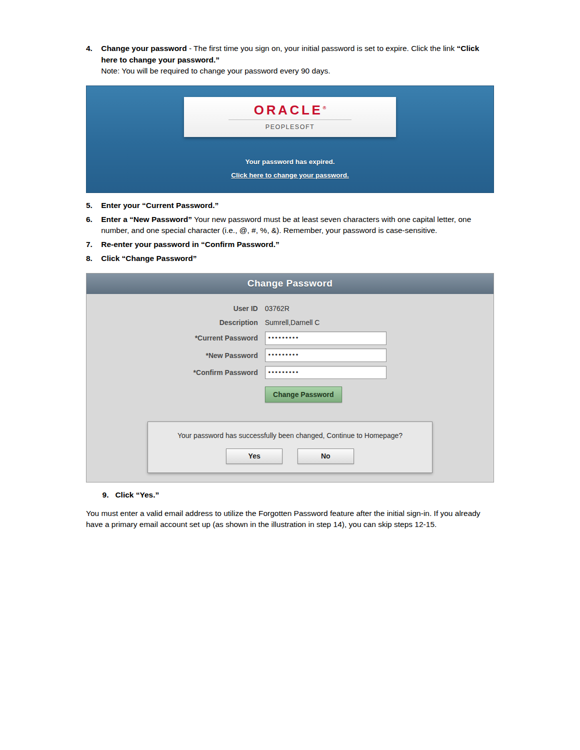4. Change your password - The first time you sign on, your initial password is set to expire. Click the link “Click here to change your password.” Note: You will be required to change your password every 90 days.
ORACLE®
PEOPLESOFT
Your password has expired.
Click here to change your password.
5. Enter your “Current Password.”
6. Enter a “New Password” Your new password must be at least seven characters with one capital letter, one number, and one special character (i.e., @, #, %, &). Remember, your password is case-sensitive.
7. Re-enter your password in “Confirm Password.”
8. Click “Change Password”
Change Password
| User ID | 03762R |
| Description | Sumrell,Darnell C |
| *Current Password | ••••••••• |
| *New Password | ••••••••• |
| *Confirm Password | ••••••••• |
| | Change Password |
Your password has successfully been changed, Continue to Homepage?
Yes No
9. Click “Yes.”
You must enter a valid email address to utilize the Forgotten Password feature after the initial sign-in. If you already have a primary email account set up (as shown in the illustration in step 14), you can skip steps 12-15.